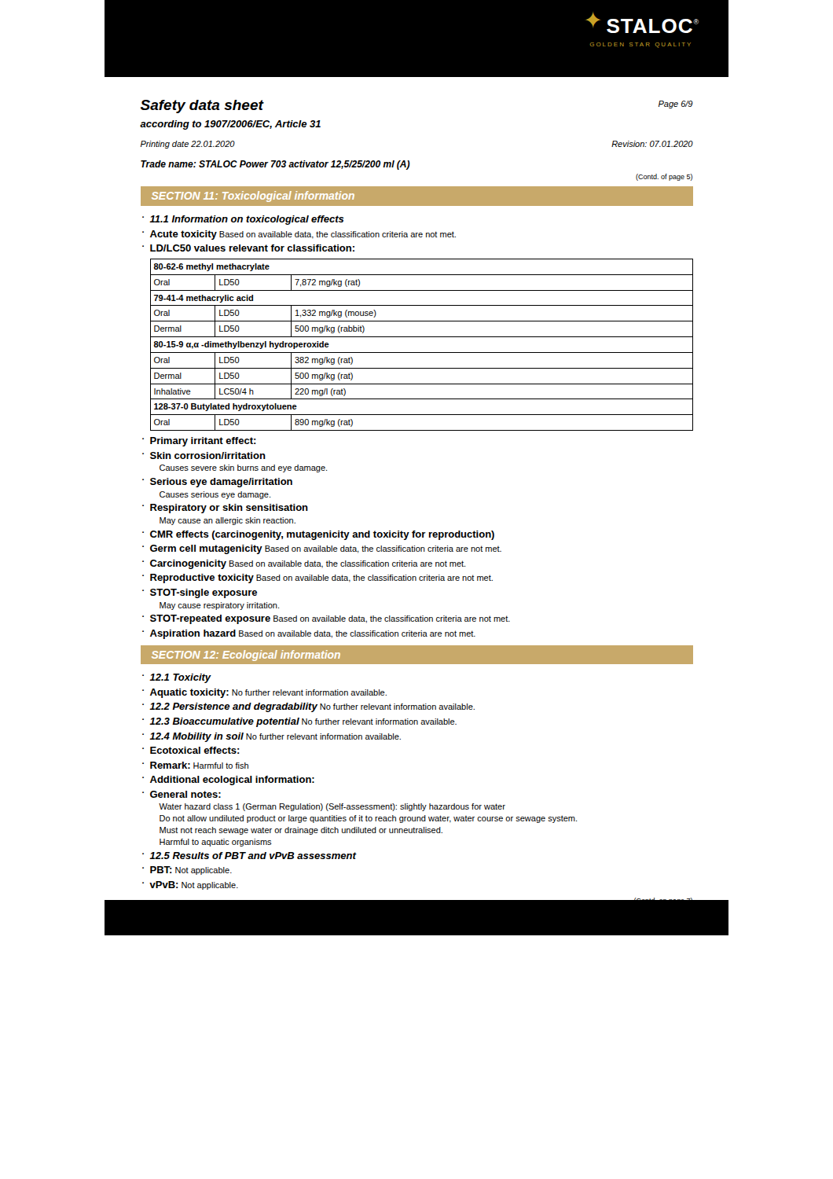✦STALOC®
GOLDEN STAR QUALITY
Safety data sheet
according to 1907/2006/EC, Article 31
Page 6/9
Printing date 22.01.2020
Revision: 07.01.2020
Trade name: STALOC Power 703 activator 12,5/25/200 ml (A)
(Contd. of page 5)
SECTION 11: Toxicological information
11.1 Information on toxicological effects
Acute toxicity Based on available data, the classification criteria are not met.
LD/LC50 values relevant for classification:
| 80-62-6 methyl methacrylate |
| Oral | LD50 | 7,872 mg/kg (rat) |
| 79-41-4 methacrylic acid |
| Oral | LD50 | 1,332 mg/kg (mouse) |
| Dermal | LD50 | 500 mg/kg (rabbit) |
| 80-15-9 α,α -dimethylbenzyl hydroperoxide |
| Oral | LD50 | 382 mg/kg (rat) |
| Dermal | LD50 | 500 mg/kg (rat) |
| Inhalative | LC50/4 h | 220 mg/l (rat) |
| 128-37-0 Butylated hydroxytoluene |
| Oral | LD50 | 890 mg/kg (rat) |
Primary irritant effect:
Skin corrosion/irritation
Causes severe skin burns and eye damage.
Serious eye damage/irritation
Causes serious eye damage.
Respiratory or skin sensitisation
May cause an allergic skin reaction.
CMR effects (carcinogenity, mutagenicity and toxicity for reproduction)
Germ cell mutagenicity Based on available data, the classification criteria are not met.
Carcinogenicity Based on available data, the classification criteria are not met.
Reproductive toxicity Based on available data, the classification criteria are not met.
STOT-single exposure
May cause respiratory irritation.
STOT-repeated exposure Based on available data, the classification criteria are not met.
Aspiration hazard Based on available data, the classification criteria are not met.
SECTION 12: Ecological information
12.1 Toxicity
Aquatic toxicity: No further relevant information available.
12.2 Persistence and degradability No further relevant information available.
12.3 Bioaccumulative potential No further relevant information available.
12.4 Mobility in soil No further relevant information available.
Ecotoxical effects:
Remark: Harmful to fish
Additional ecological information:
General notes:
Water hazard class 1 (German Regulation) (Self-assessment): slightly hazardous for water
Do not allow undiluted product or large quantities of it to reach ground water, water course or sewage system.
Must not reach sewage water or drainage ditch undiluted or unneutralised.
Harmful to aquatic organisms
12.5 Results of PBT and vPvB assessment
PBT: Not applicable.
vPvB: Not applicable.
(Contd. on page 7)